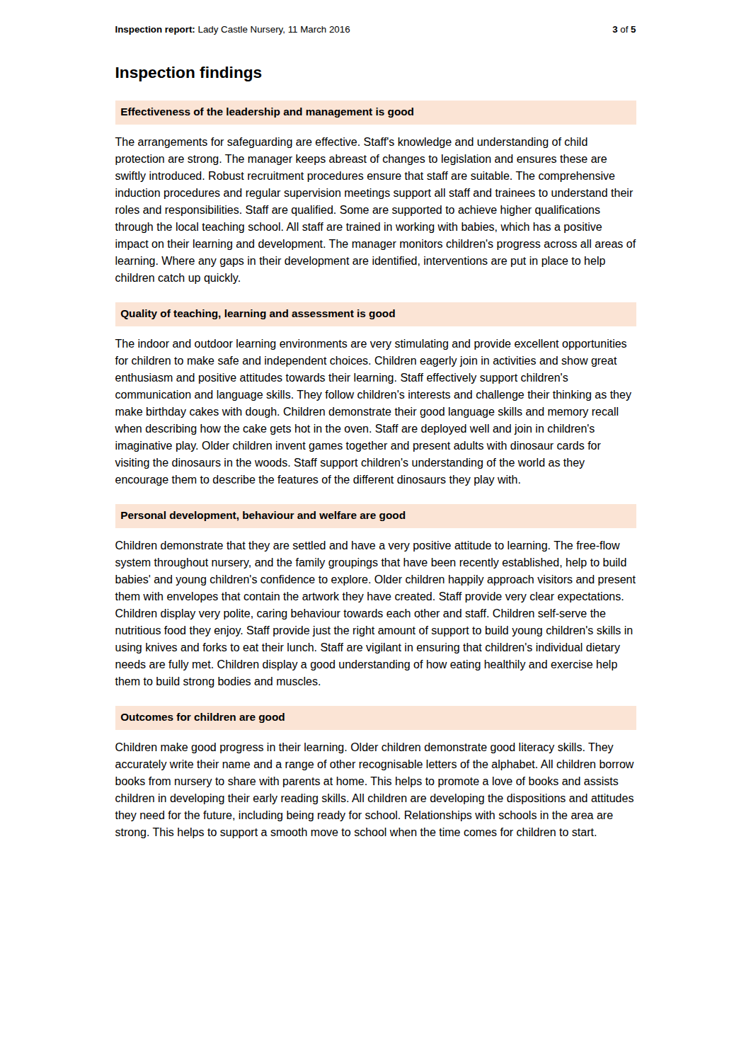Inspection report: Lady Castle Nursery, 11 March 2016 3 of 5
Inspection findings
Effectiveness of the leadership and management is good
The arrangements for safeguarding are effective. Staff's knowledge and understanding of child protection are strong. The manager keeps abreast of changes to legislation and ensures these are swiftly introduced. Robust recruitment procedures ensure that staff are suitable. The comprehensive induction procedures and regular supervision meetings support all staff and trainees to understand their roles and responsibilities. Staff are qualified. Some are supported to achieve higher qualifications through the local teaching school. All staff are trained in working with babies, which has a positive impact on their learning and development. The manager monitors children's progress across all areas of learning. Where any gaps in their development are identified, interventions are put in place to help children catch up quickly.
Quality of teaching, learning and assessment is good
The indoor and outdoor learning environments are very stimulating and provide excellent opportunities for children to make safe and independent choices. Children eagerly join in activities and show great enthusiasm and positive attitudes towards their learning. Staff effectively support children's communication and language skills. They follow children's interests and challenge their thinking as they make birthday cakes with dough. Children demonstrate their good language skills and memory recall when describing how the cake gets hot in the oven. Staff are deployed well and join in children's imaginative play. Older children invent games together and present adults with dinosaur cards for visiting the dinosaurs in the woods. Staff support children's understanding of the world as they encourage them to describe the features of the different dinosaurs they play with.
Personal development, behaviour and welfare are good
Children demonstrate that they are settled and have a very positive attitude to learning. The free-flow system throughout nursery, and the family groupings that have been recently established, help to build babies' and young children's confidence to explore. Older children happily approach visitors and present them with envelopes that contain the artwork they have created. Staff provide very clear expectations. Children display very polite, caring behaviour towards each other and staff. Children self-serve the nutritious food they enjoy. Staff provide just the right amount of support to build young children's skills in using knives and forks to eat their lunch. Staff are vigilant in ensuring that children's individual dietary needs are fully met. Children display a good understanding of how eating healthily and exercise help them to build strong bodies and muscles.
Outcomes for children are good
Children make good progress in their learning. Older children demonstrate good literacy skills. They accurately write their name and a range of other recognisable letters of the alphabet. All children borrow books from nursery to share with parents at home. This helps to promote a love of books and assists children in developing their early reading skills. All children are developing the dispositions and attitudes they need for the future, including being ready for school. Relationships with schools in the area are strong. This helps to support a smooth move to school when the time comes for children to start.